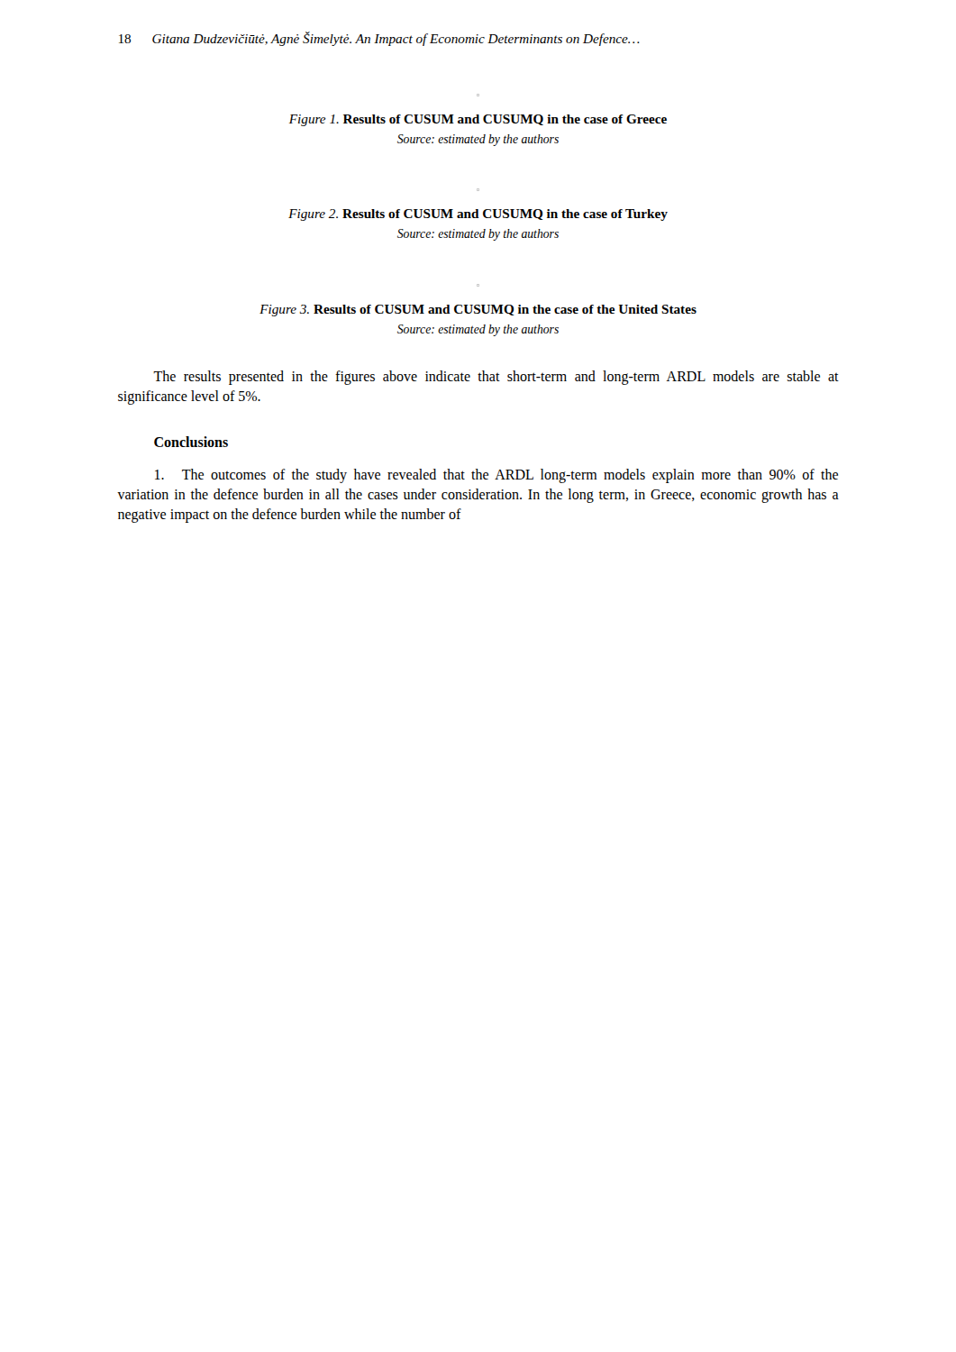18 Gitana Dudzevičiūtė, Agnė Šimelytė. An Impact of Economic Determinants on Defence…
Figure 1. Results of CUSUM and CUSUMQ in the case of Greece Source: estimated by the authors
Figure 2. Results of CUSUM and CUSUMQ in the case of Turkey Source: estimated by the authors
Figure 3. Results of CUSUM and CUSUMQ in the case of the United States Source: estimated by the authors
The results presented in the figures above indicate that short-term and long-term ARDL models are stable at significance level of 5%.
Conclusions
The outcomes of the study have revealed that the ARDL long-term models explain more than 90% of the variation in the defence burden in all the cases under consideration. In the long term, in Greece, economic growth has a negative impact on the defence burden while the number of